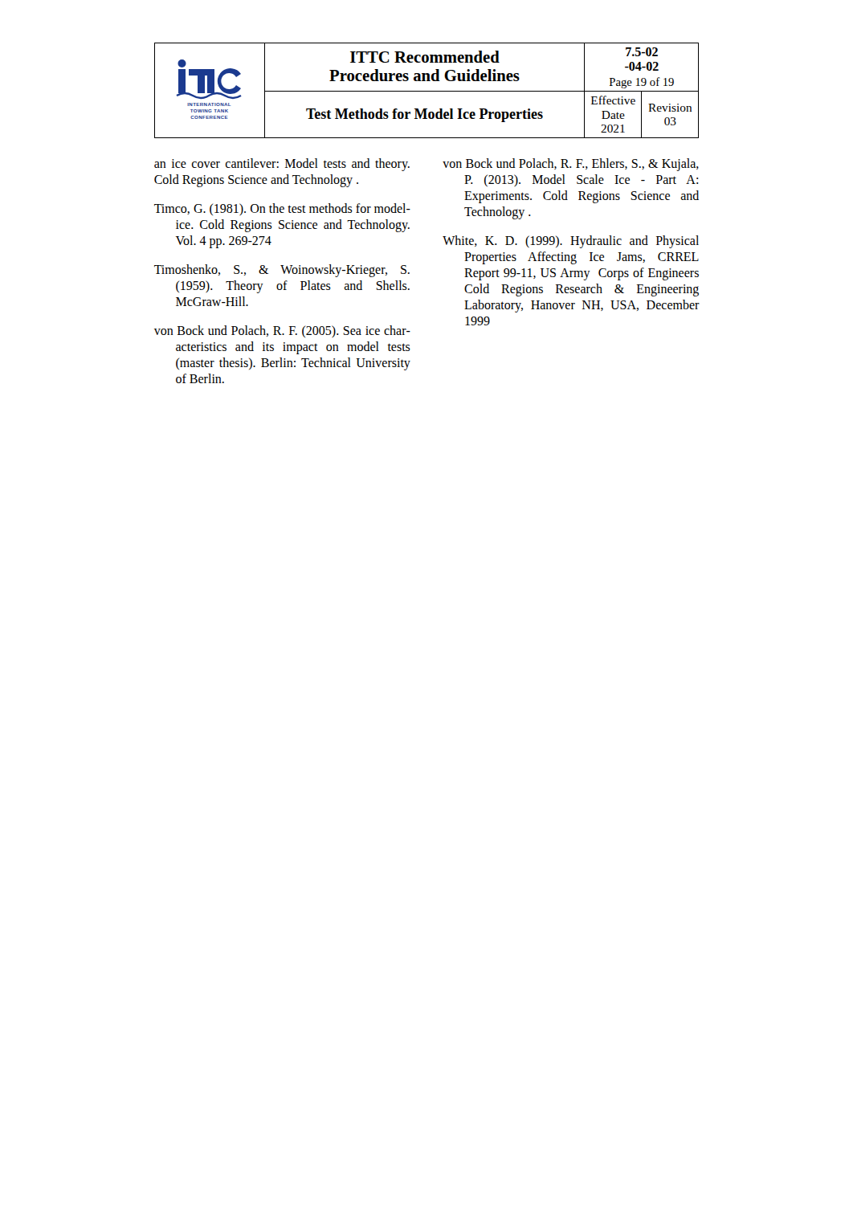| INTERNATIONAL TOWING TANK CONFERENCE | ITTC Recommended Procedures and Guidelines | 7.5-02 -04-02 Page 19 of 19 |
| Test Methods for Model Ice Properties | Effective Date 2021 | Revision 03 |
an ice cover cantilever: Model tests and theory. Cold Regions Science and Technology .
Timco, G. (1981). On the test methods for model-ice. Cold Regions Science and Technology. Vol. 4 pp. 269-274
Timoshenko, S., & Woinowsky-Krieger, S. (1959). Theory of Plates and Shells. McGraw-Hill.
von Bock und Polach, R. F. (2005). Sea ice characteristics and its impact on model tests (master thesis). Berlin: Technical University of Berlin.
von Bock und Polach, R. F., Ehlers, S., & Kujala, P. (2013). Model Scale Ice - Part A: Experiments. Cold Regions Science and Technology .
White, K. D. (1999). Hydraulic and Physical Properties Affecting Ice Jams, CRREL Report 99-11, US Army Corps of Engineers Cold Regions Research & Engineering Laboratory, Hanover NH, USA, December 1999